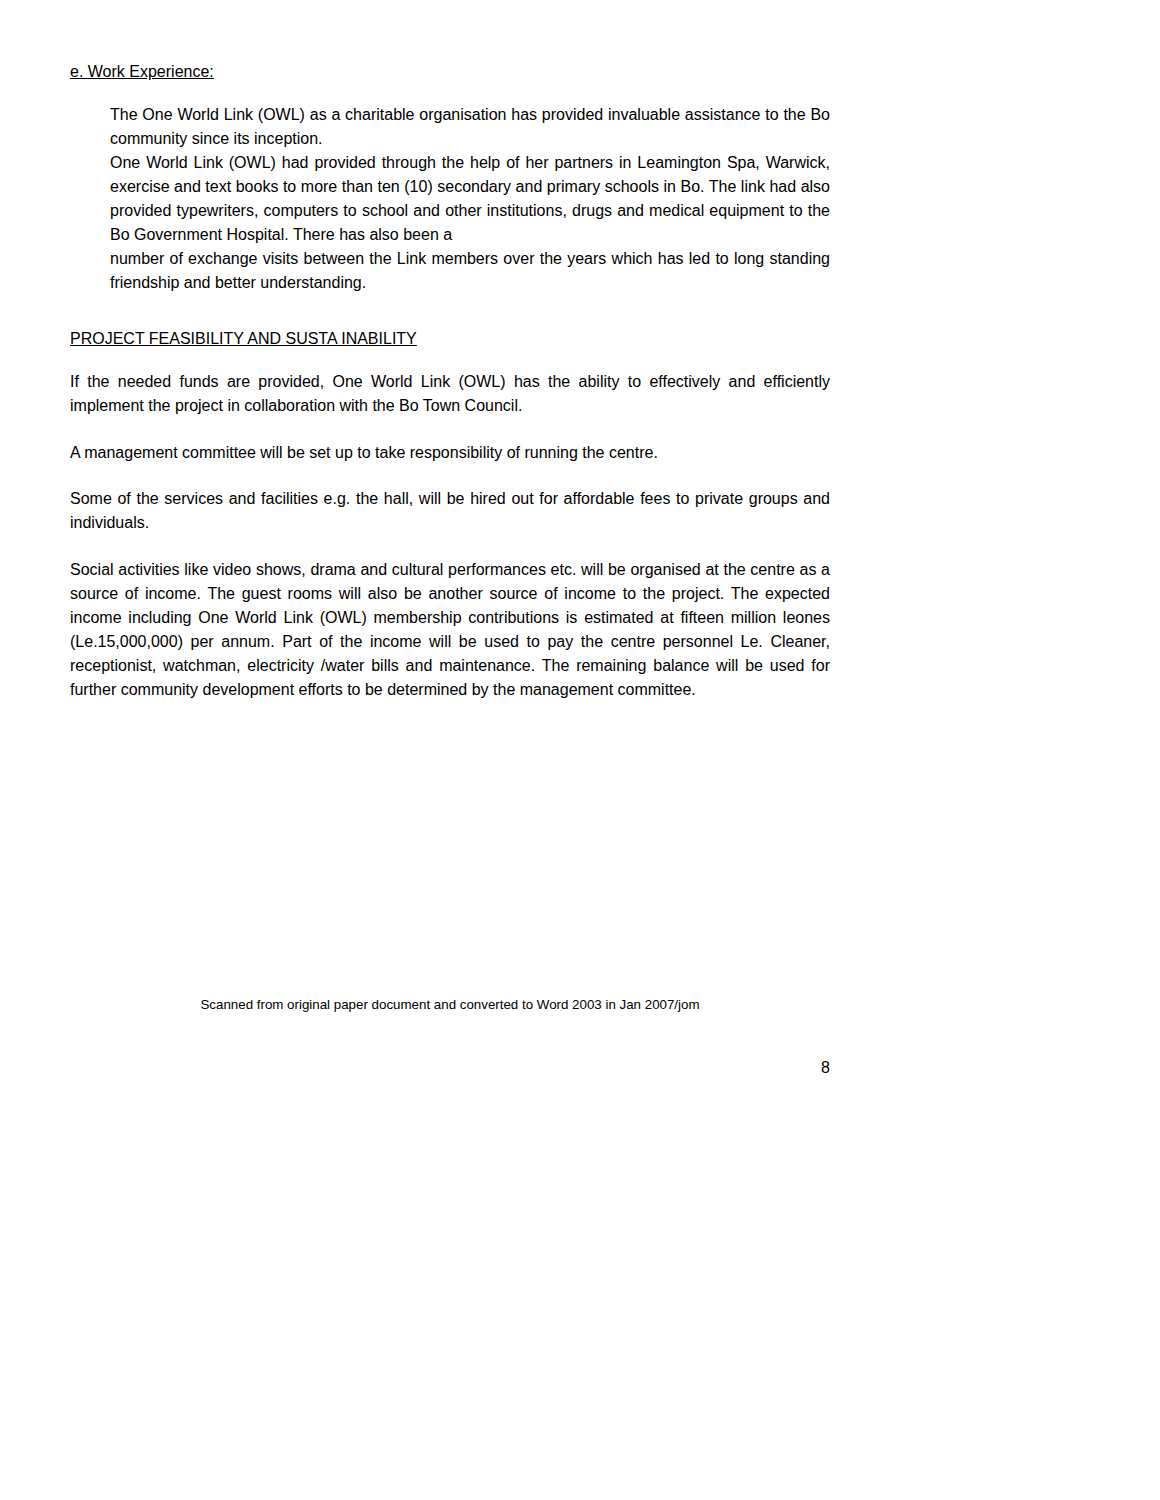e. Work Experience:
The One World Link (OWL) as a charitable organisation has provided invaluable assistance to the Bo community since its inception.
One World Link (OWL) had provided through the help of her partners in Leamington Spa, Warwick, exercise and text books to more than ten (10) secondary and primary schools in Bo. The link had also provided typewriters, computers to school and other institutions, drugs and medical equipment to the Bo Government Hospital. There has also been a
number of exchange visits between the Link members over the years which has led to long standing friendship and better understanding.
PROJECT FEASIBILITY AND SUSTA INABILITY
If the needed funds are provided, One World Link (OWL) has the ability to effectively and efficiently implement the project in collaboration with the Bo Town Council.
A management committee will be set up to take responsibility of running the centre.
Some of the services and facilities e.g. the hall, will be hired out for affordable fees to private groups and individuals.
Social activities like video shows, drama and cultural performances etc. will be organised at the centre as a source of income. The guest rooms will also be another source of income to the project. The expected income including One World Link (OWL) membership contributions is estimated at fifteen million leones (Le.15,000,000) per annum. Part of the income will be used to pay the centre personnel Le. Cleaner, receptionist, watchman, electricity /water bills and maintenance. The remaining balance will be used for further community development efforts to be determined by the management committee.
Scanned from original paper document and converted to Word 2003 in Jan 2007/jom
8